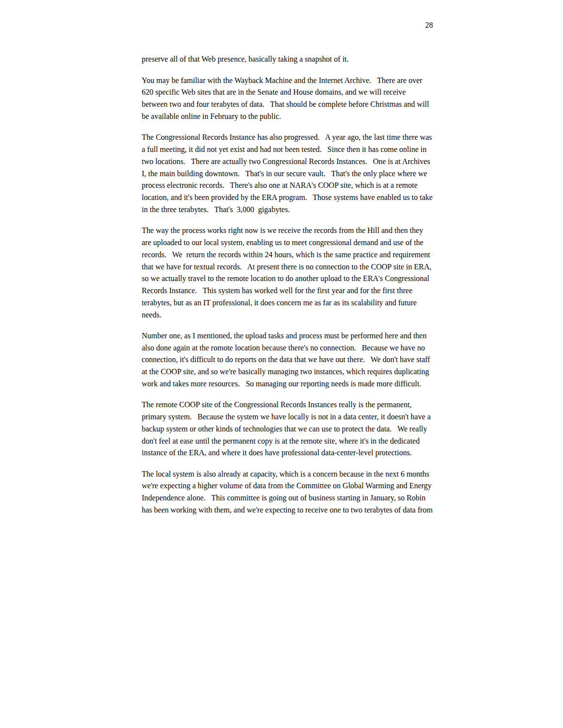28
preserve all of that Web presence, basically taking a snapshot of it.
You may be familiar with the Wayback Machine and the Internet Archive. There are over 620 specific Web sites that are in the Senate and House domains, and we will receive between two and four terabytes of data. That should be complete before Christmas and will be available online in February to the public.
The Congressional Records Instance has also progressed. A year ago, the last time there was a full meeting, it did not yet exist and had not been tested. Since then it has come online in two locations. There are actually two Congressional Records Instances. One is at Archives I, the main building downtown. That's in our secure vault. That's the only place where we process electronic records. There's also one at NARA's COOP site, which is at a remote location, and it's been provided by the ERA program. Those systems have enabled us to take in the three terabytes. That's 3,000 gigabytes.
The way the process works right now is we receive the records from the Hill and then they are uploaded to our local system, enabling us to meet congressional demand and use of the records. We return the records within 24 hours, which is the same practice and requirement that we have for textual records. At present there is no connection to the COOP site in ERA, so we actually travel to the remote location to do another upload to the ERA's Congressional Records Instance. This system has worked well for the first year and for the first three terabytes, but as an IT professional, it does concern me as far as its scalability and future needs.
Number one, as I mentioned, the upload tasks and process must be performed here and then also done again at the romote location because there's no connection. Because we have no connection, it's difficult to do reports on the data that we have out there. We don't have staff at the COOP site, and so we're basically managing two instances, which requires duplicating work and takes more resources. So managing our reporting needs is made more difficult.
The remote COOP site of the Congressional Records Instances really is the permanent, primary system. Because the system we have locally is not in a data center, it doesn't have a backup system or other kinds of technologies that we can use to protect the data. We really don't feel at ease until the permanent copy is at the remote site, where it's in the dedicated instance of the ERA, and where it does have professional data-center-level protections.
The local system is also already at capacity, which is a concern because in the next 6 months we're expecting a higher volume of data from the Committee on Global Warming and Energy Independence alone. This committee is going out of business starting in January, so Robin has been working with them, and we're expecting to receive one to two terabytes of data from